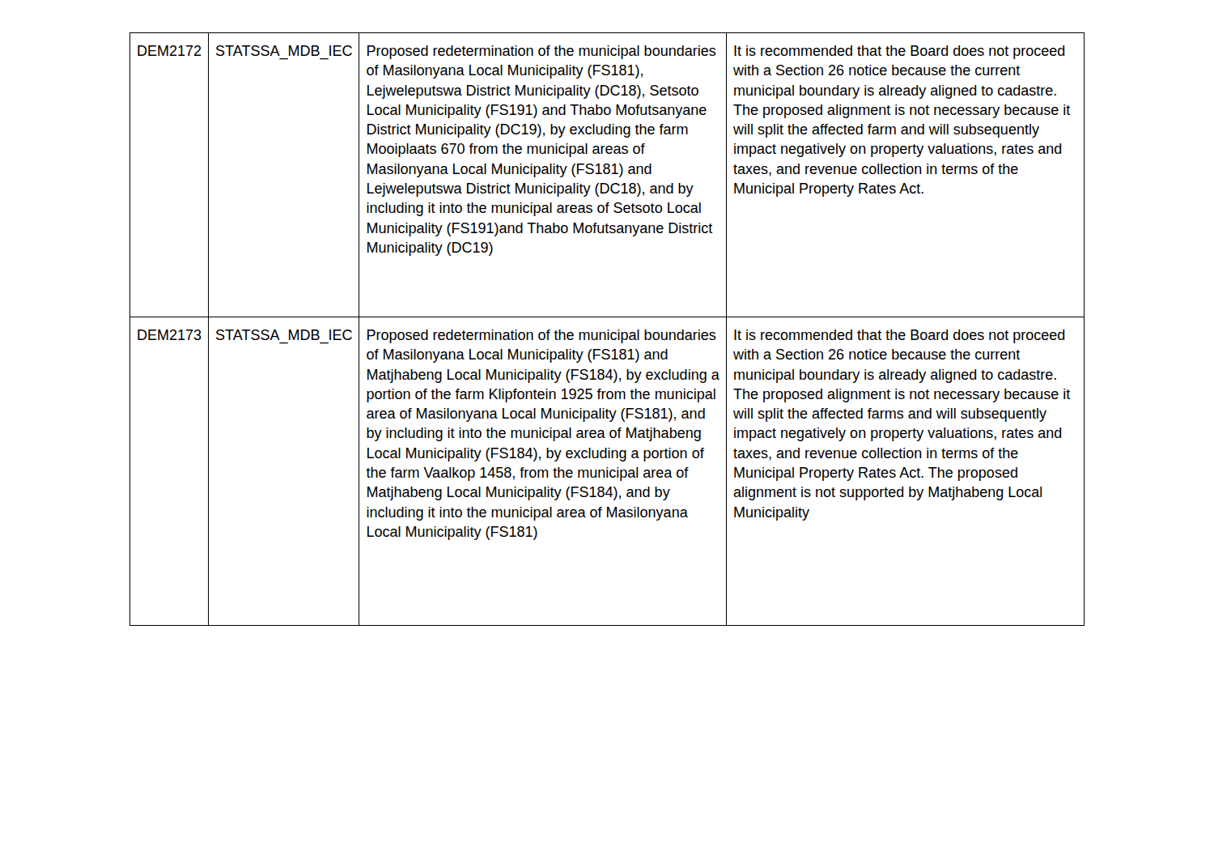| DEM2172 | STATSSA_MDB_IEC | Proposed redetermination of the municipal boundaries of Masilonyana Local Municipality (FS181), Lejweleputswa District Municipality (DC18), Setsoto Local Municipality (FS191) and Thabo Mofutsanyane District Municipality (DC19), by excluding the farm Mooiplaats 670 from the municipal areas of Masilonyana Local Municipality (FS181) and Lejweleputswa District Municipality (DC18), and by including it into the municipal areas of Setsoto Local Municipality (FS191)and Thabo Mofutsanyane District Municipality (DC19) | It is recommended that the Board does not proceed with a Section 26 notice because the current municipal boundary is already aligned to cadastre. The proposed alignment is not necessary because it will split the affected farm and will subsequently impact negatively on property valuations, rates and taxes, and revenue collection in terms of the Municipal Property Rates Act. |
| DEM2173 | STATSSA_MDB_IEC | Proposed redetermination of the municipal boundaries of Masilonyana Local Municipality (FS181) and Matjhabeng Local Municipality (FS184), by excluding a portion of the farm Klipfontein 1925 from the municipal area of Masilonyana Local Municipality (FS181), and by including it into the municipal area of Matjhabeng Local Municipality (FS184), by excluding a portion of the farm Vaalkop 1458, from the municipal area of Matjhabeng Local Municipality (FS184), and by including it into the municipal area of Masilonyana Local Municipality (FS181) | It is recommended that the Board does not proceed with a Section 26 notice because the current municipal boundary is already aligned to cadastre. The proposed alignment is not necessary because it will split the affected farms and will subsequently impact negatively on property valuations, rates and taxes, and revenue collection in terms of the Municipal Property Rates Act. The proposed alignment is not supported by Matjhabeng Local Municipality |